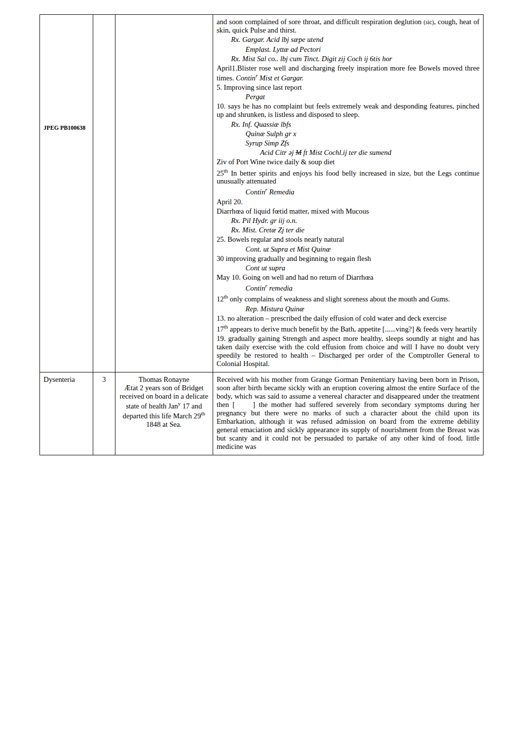| JPEG PB100638 | | | and soon complained of sore throat, and difficult respiration deglution (sic) , cough, heat of skin, quick Pulse and thirst. Rx. Gargar. Acid lbj sæpe utend Emplast. Lyttæ ad Pectori Rx. Mist Sal co.. lbj cum Tinct. Digit zij Coch ij 6tis hor April1.Blister rose well and discharging freely inspiration more fee Bowels moved three times. Contin r Mist et Gargar. 5. Improving since last report Pergat 10. says he has no complaint but feels extremely weak and desponding features, pinched up and shrunken, is listless and disposed to sleep. Rx. Inf. Quassiæ lbfs Quinæ Sulph gr x Syrup Simp Zfs Acid Citr ǝj M ft Mist Cochl.ij ter die sumend Ziv of Port Wine twice daily & soup diet 25 th In better spirits and enjoys his food belly increased in size, but the Legs continue unusually attenuated Contin r Remedia April 20. Diarrhœa of liquid fœtid matter, mixed with Mucous Rx. Pil Hydr. gr iij o.n. Rx. Mist. Cretæ Zj ter die 25. Bowels regular and stools nearly natural Cont. ut Supra et Mist Quinæ 30 improving gradually and beginning to regain flesh Cont ut supra May 10. Going on well and had no return of Diarrhœa Contin r remedia 12 th only complains of weakness and slight soreness about the mouth and Gums. Rep. Mistura Quinæ 13. no alteration – prescribed the daily effusion of cold water and deck exercise 17 th appears to derive much benefit by the Bath, appetite [......ving?] & feeds very heartily 19. gradually gaining Strength and aspect more healthy, sleeps soundly at night and has taken daily exercise with the cold effusion from choice and will I have no doubt very speedily be restored to health – Discharged per order of the Comptroller General to Colonial Hospital. |
| Dysenteria | 3 | Thomas Ronayne Ætat 2 years son of Bridget received on board in a delicate state of health Jan y 17 and departed this life March 29 th 1848 at Sea. | Received with his mother from Grange Gorman Penitentiary having been born in Prison, soon after birth became sickly with an eruption covering almost the entire Surface of the body, which was said to assume a venereal character and disappeared under the treatment then [ ] the mother had suffered severely from secondary symptoms during her pregnancy but there were no marks of such a character about the child upon its Embarkation, although it was refused admission on board from the extreme debility general emaciation and sickly appearance its supply of nourishment from the Breast was but scanty and it could not be persuaded to partake of any other kind of food, little medicine was |